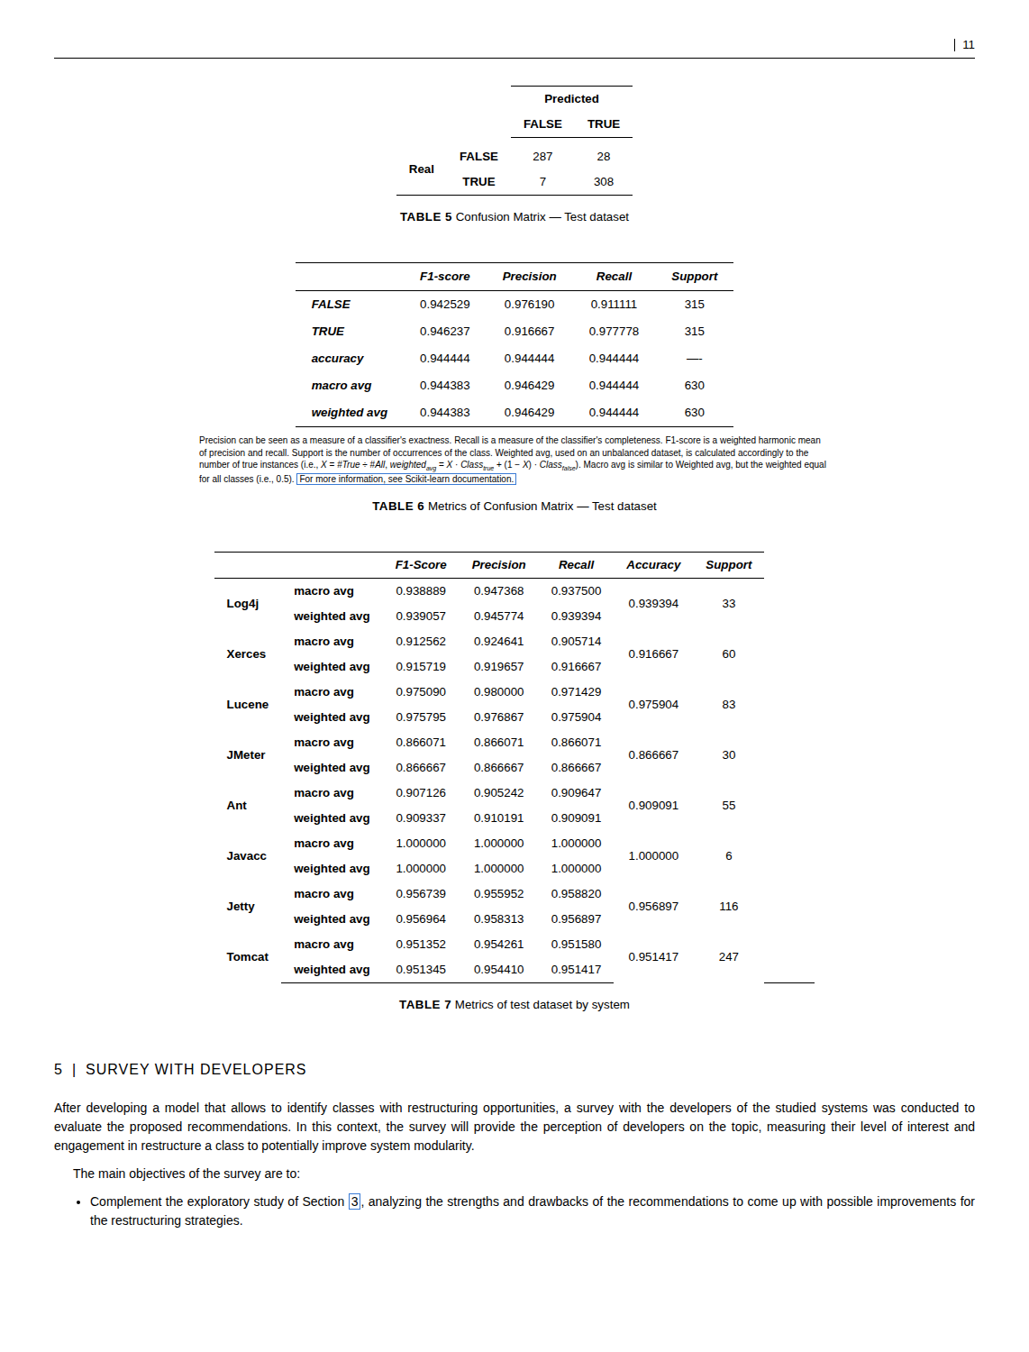11
TABLE 5 Confusion Matrix — Test dataset
| | | Predicted |
| | | FALSE | TRUE |
| Real | FALSE | 287 | 28 |
| TRUE | 7 | 308 |
| | F1-score | Precision | Recall | Support |
| FALSE | 0.942529 | 0.976190 | 0.911111 | 315 |
| TRUE | 0.946237 | 0.916667 | 0.977778 | 315 |
| accuracy | 0.944444 | 0.944444 | 0.944444 | —- |
| macro avg | 0.944383 | 0.946429 | 0.944444 | 630 |
| weighted avg | 0.944383 | 0.946429 | 0.944444 | 630 |
Precision can be seen as a measure of a classifier's exactness. Recall is a measure of the classifier's completeness. F1-score is a weighted harmonic mean of precision and recall. Support is the number of occurrences of the class. Weighted avg, used on an unbalanced dataset, is calculated accordingly to the number of true instances (i.e., X = #True ÷ #All, weightedavg = X · Classtrue + (1 − X) · Classfalse). Macro avg is similar to Weighted avg, but the weighted equal for all classes (i.e., 0.5). For more information, see Scikit-learn documentation.
TABLE 6 Metrics of Confusion Matrix — Test dataset
TABLE 7 Metrics of test dataset by system
| | | F1-Score | Precision | Recall | Accuracy | Support |
| Log4j | macro avg | 0.938889 | 0.947368 | 0.937500 | 0.939394 | 33 |
| weighted avg | 0.939057 | 0.945774 | 0.939394 |
| Xerces | macro avg | 0.912562 | 0.924641 | 0.905714 | 0.916667 | 60 |
| weighted avg | 0.915719 | 0.919657 | 0.916667 |
| Lucene | macro avg | 0.975090 | 0.980000 | 0.971429 | 0.975904 | 83 |
| weighted avg | 0.975795 | 0.976867 | 0.975904 |
| JMeter | macro avg | 0.866071 | 0.866071 | 0.866071 | 0.866667 | 30 |
| weighted avg | 0.866667 | 0.866667 | 0.866667 |
| Ant | macro avg | 0.907126 | 0.905242 | 0.909647 | 0.909091 | 55 |
| weighted avg | 0.909337 | 0.910191 | 0.909091 |
| Javacc | macro avg | 1.000000 | 1.000000 | 1.000000 | 1.000000 | 6 |
| weighted avg | 1.000000 | 1.000000 | 1.000000 |
| Jetty | macro avg | 0.956739 | 0.955952 | 0.958820 | 0.956897 | 116 |
| weighted avg | 0.956964 | 0.958313 | 0.956897 |
| Tomcat | macro avg | 0.951352 | 0.954261 | 0.951580 | 0.951417 | 247 |
| weighted avg | 0.951345 | 0.954410 | 0.951417 | | |
5|SURVEY WITH DEVELOPERS
After developing a model that allows to identify classes with restructuring opportunities, a survey with the developers of the studied systems was conducted to evaluate the proposed recommendations. In this context, the survey will provide the perception of developers on the topic, measuring their level of interest and engagement in restructure a class to potentially improve system modularity.
The main objectives of the survey are to:
Complement the exploratory study of Section 3, analyzing the strengths and drawbacks of the recommendations to come up with possible improvements for the restructuring strategies.